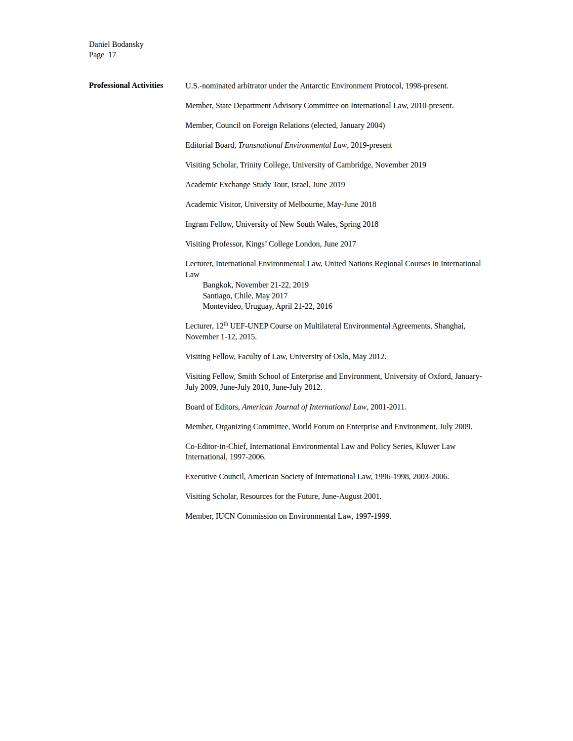Daniel Bodansky
Page 17
Professional Activities
U.S.-nominated arbitrator under the Antarctic Environment Protocol, 1998-present.
Member, State Department Advisory Committee on International Law, 2010-present.
Member, Council on Foreign Relations (elected, January 2004)
Editorial Board, Transnational Environmental Law, 2019-present
Visiting Scholar, Trinity College, University of Cambridge, November 2019
Academic Exchange Study Tour, Israel, June 2019
Academic Visitor, University of Melbourne, May-June 2018
Ingram Fellow, University of New South Wales, Spring 2018
Visiting Professor, Kings’ College London, June 2017
Lecturer, International Environmental Law, United Nations Regional Courses in International Law
Bangkok, November 21-22, 2019
Santiago, Chile, May 2017
Montevideo, Uruguay, April 21-22, 2016
Lecturer, 12th UEF-UNEP Course on Multilateral Environmental Agreements, Shanghai, November 1-12, 2015.
Visiting Fellow, Faculty of Law, University of Oslo, May 2012.
Visiting Fellow, Smith School of Enterprise and Environment, University of Oxford, January-July 2009, June-July 2010, June-July 2012.
Board of Editors, American Journal of International Law, 2001-2011.
Member, Organizing Committee, World Forum on Enterprise and Environment, July 2009.
Co-Editor-in-Chief, International Environmental Law and Policy Series, Kluwer Law International, 1997-2006.
Executive Council, American Society of International Law, 1996-1998, 2003-2006.
Visiting Scholar, Resources for the Future, June-August 2001.
Member, IUCN Commission on Environmental Law, 1997-1999.